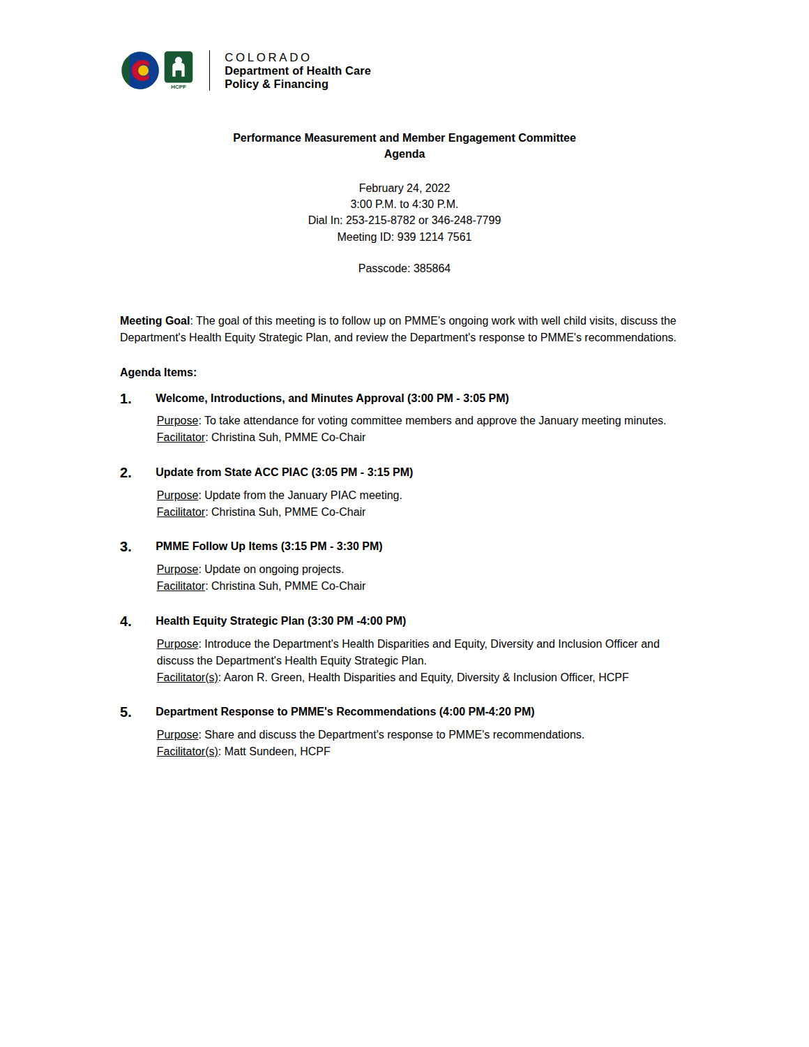HCPF
COLORADO
Department of Health Care Policy & Financing
Performance Measurement and Member Engagement Committee
Agenda
February 24, 2022
3:00 P.M. to 4:30 P.M.
Dial In: 253-215-8782 or 346-248-7799
Meeting ID: 939 1214 7561
Passcode: 385864
Meeting Goal: The goal of this meeting is to follow up on PMME's ongoing work with well child visits, discuss the Department's Health Equity Strategic Plan, and review the Department's response to PMME's recommendations.
Agenda Items:
Welcome, Introductions, and Minutes Approval (3:00 PM - 3:05 PM)
Purpose: To take attendance for voting committee members and approve the January meeting minutes.
Facilitator: Christina Suh, PMME Co-Chair
Update from State ACC PIAC (3:05 PM - 3:15 PM)
Purpose: Update from the January PIAC meeting.
Facilitator: Christina Suh, PMME Co-Chair
PMME Follow Up Items (3:15 PM - 3:30 PM)
Purpose: Update on ongoing projects.
Facilitator: Christina Suh, PMME Co-Chair
Health Equity Strategic Plan (3:30 PM -4:00 PM)
Purpose: Introduce the Department's Health Disparities and Equity, Diversity and Inclusion Officer and discuss the Department's Health Equity Strategic Plan.
Facilitator(s): Aaron R. Green, Health Disparities and Equity, Diversity & Inclusion Officer, HCPF
Department Response to PMME's Recommendations (4:00 PM-4:20 PM)
Purpose: Share and discuss the Department's response to PMME's recommendations.
Facilitator(s): Matt Sundeen, HCPF